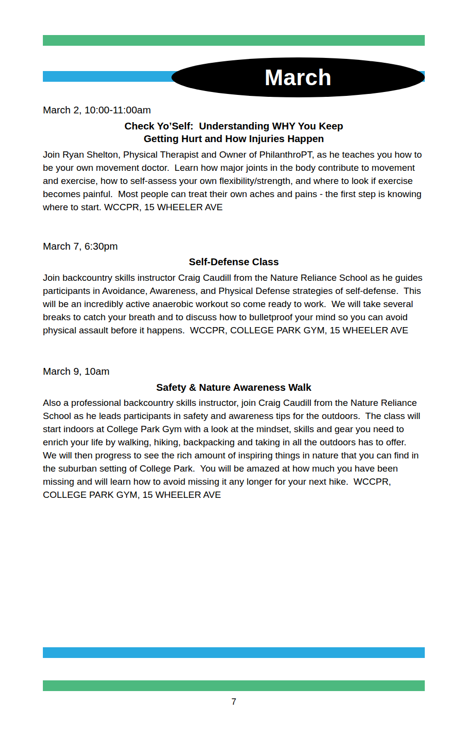March
March 2, 10:00-11:00am
Check Yo’Self: Understanding WHY You Keep
Getting Hurt and How Injuries Happen
Join Ryan Shelton, Physical Therapist and Owner of PhilanthroPT, as he teaches you how to be your own movement doctor. Learn how major joints in the body contribute to movement and exercise, how to self-assess your own flexibility/strength, and where to look if exercise becomes painful. Most people can treat their own aches and pains - the first step is knowing where to start. WCCPR, 15 WHEELER AVE
March 7, 6:30pm
Self-Defense Class
Join backcountry skills instructor Craig Caudill from the Nature Reliance School as he guides participants in Avoidance, Awareness, and Physical Defense strategies of self-defense. This will be an incredibly active anaerobic workout so come ready to work. We will take several breaks to catch your breath and to discuss how to bulletproof your mind so you can avoid physical assault before it happens. WCCPR, COLLEGE PARK GYM, 15 WHEELER AVE
March 9, 10am
Safety & Nature Awareness Walk
Also a professional backcountry skills instructor, join Craig Caudill from the Nature Reliance School as he leads participants in safety and awareness tips for the outdoors. The class will start indoors at College Park Gym with a look at the mindset, skills and gear you need to enrich your life by walking, hiking, backpacking and taking in all the outdoors has to offer. We will then progress to see the rich amount of inspiring things in nature that you can find in the suburban setting of College Park. You will be amazed at how much you have been missing and will learn how to avoid missing it any longer for your next hike. WCCPR, COLLEGE PARK GYM, 15 WHEELER AVE
7